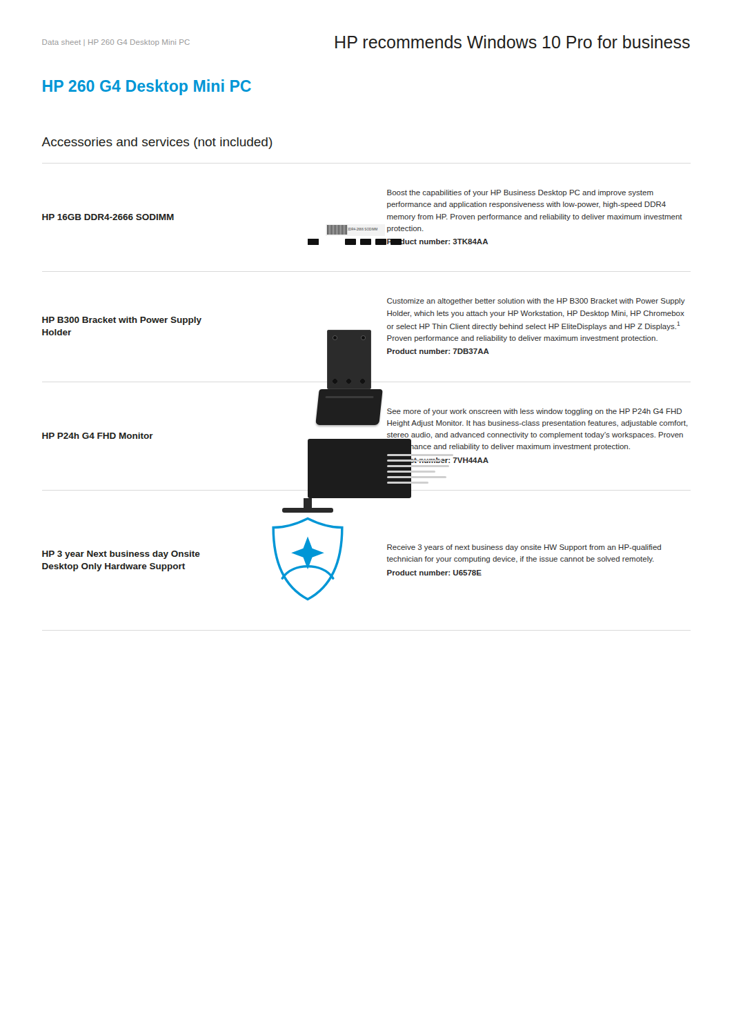Data sheet | HP 260 G4 Desktop Mini PC
HP recommends Windows 10 Pro for business
HP 260 G4 Desktop Mini PC
Accessories and services (not included)
| HP 16GB DDR4-2666 SODIMM | HP 16GB DDR4-2666 SODIMM | Boost the capabilities of your HP Business Desktop PC and improve system performance and application responsiveness with low-power, high-speed DDR4 memory from HP. Proven performance and reliability to deliver maximum investment protection. Product number: 3TK84AA |
| HP B300 Bracket with Power Supply Holder | | Customize an altogether better solution with the HP B300 Bracket with Power Supply Holder, which lets you attach your HP Workstation, HP Desktop Mini, HP Chromebox or select HP Thin Client directly behind select HP EliteDisplays and HP Z Displays. 1 Proven performance and reliability to deliver maximum investment protection. Product number: 7DB37AA |
| HP P24h G4 FHD Monitor | | See more of your work onscreen with less window toggling on the HP P24h G4 FHD Height Adjust Monitor. It has business-class presentation features, adjustable comfort, stereo audio, and advanced connectivity to complement today’s workspaces. Proven performance and reliability to deliver maximum investment protection. Product number: 7VH44AA |
| HP 3 year Next business day Onsite Desktop Only Hardware Support | | Receive 3 years of next business day onsite HW Support from an HP-qualified technician for your computing device, if the issue cannot be solved remotely. Product number: U6578E |